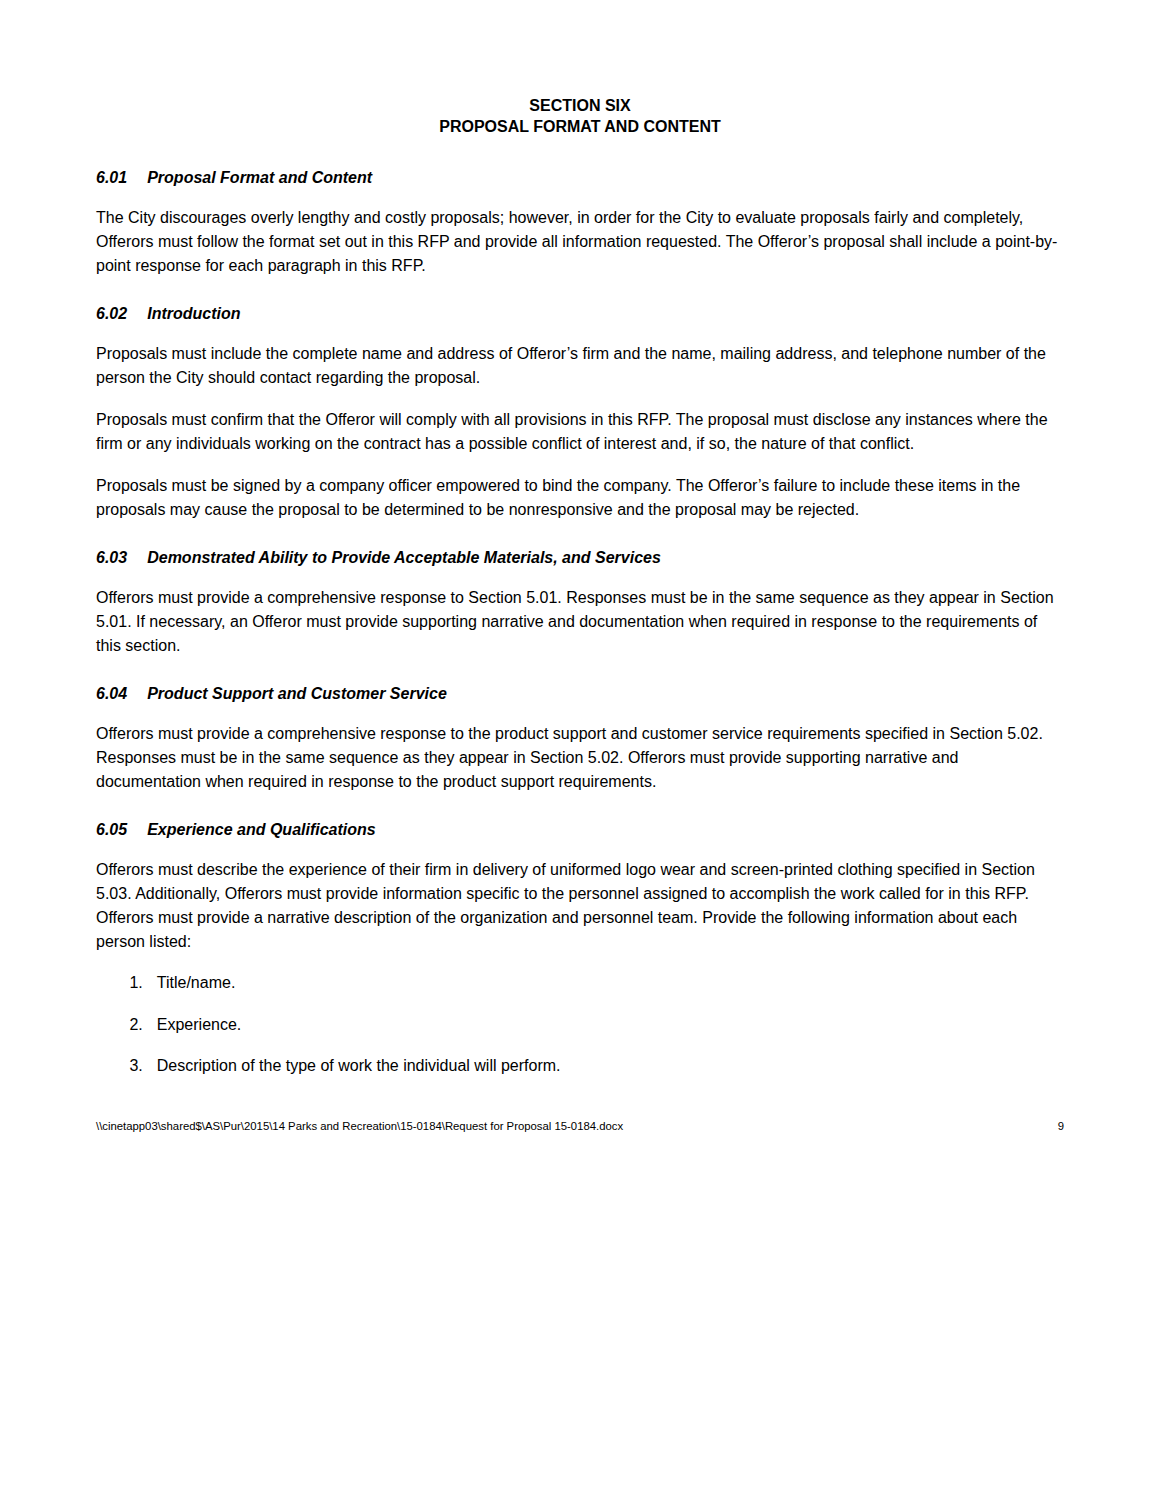SECTION SIX
PROPOSAL FORMAT AND CONTENT
6.01 Proposal Format and Content
The City discourages overly lengthy and costly proposals; however, in order for the City to evaluate proposals fairly and completely, Offerors must follow the format set out in this RFP and provide all information requested. The Offeror’s proposal shall include a point-by-point response for each paragraph in this RFP.
6.02 Introduction
Proposals must include the complete name and address of Offeror’s firm and the name, mailing address, and telephone number of the person the City should contact regarding the proposal.
Proposals must confirm that the Offeror will comply with all provisions in this RFP. The proposal must disclose any instances where the firm or any individuals working on the contract has a possible conflict of interest and, if so, the nature of that conflict.
Proposals must be signed by a company officer empowered to bind the company. The Offeror’s failure to include these items in the proposals may cause the proposal to be determined to be nonresponsive and the proposal may be rejected.
6.03 Demonstrated Ability to Provide Acceptable Materials, and Services
Offerors must provide a comprehensive response to Section 5.01. Responses must be in the same sequence as they appear in Section 5.01. If necessary, an Offeror must provide supporting narrative and documentation when required in response to the requirements of this section.
6.04 Product Support and Customer Service
Offerors must provide a comprehensive response to the product support and customer service requirements specified in Section 5.02. Responses must be in the same sequence as they appear in Section 5.02. Offerors must provide supporting narrative and documentation when required in response to the product support requirements.
6.05 Experience and Qualifications
Offerors must describe the experience of their firm in delivery of uniformed logo wear and screen-printed clothing specified in Section 5.03. Additionally, Offerors must provide information specific to the personnel assigned to accomplish the work called for in this RFP. Offerors must provide a narrative description of the organization and personnel team. Provide the following information about each person listed:
Title/name.
Experience.
Description of the type of work the individual will perform.
\\cinetapp03\shared$\AS\Pur\2015\14 Parks and Recreation\15-0184\Request for Proposal 15-0184.docx 9